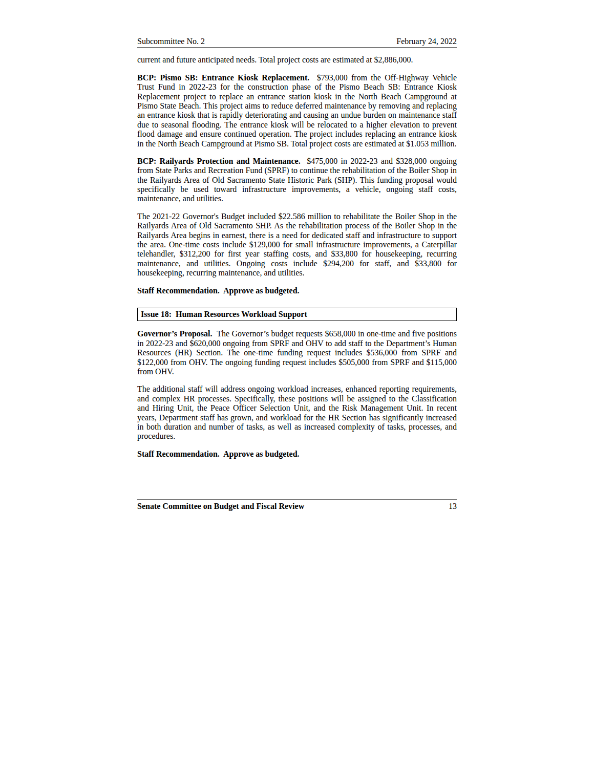Subcommittee No. 2 February 24, 2022
current and future anticipated needs. Total project costs are estimated at $2,886,000.
BCP: Pismo SB: Entrance Kiosk Replacement. $793,000 from the Off-Highway Vehicle Trust Fund in 2022-23 for the construction phase of the Pismo Beach SB: Entrance Kiosk Replacement project to replace an entrance station kiosk in the North Beach Campground at Pismo State Beach. This project aims to reduce deferred maintenance by removing and replacing an entrance kiosk that is rapidly deteriorating and causing an undue burden on maintenance staff due to seasonal flooding. The entrance kiosk will be relocated to a higher elevation to prevent flood damage and ensure continued operation. The project includes replacing an entrance kiosk in the North Beach Campground at Pismo SB. Total project costs are estimated at $1.053 million.
BCP: Railyards Protection and Maintenance. $475,000 in 2022-23 and $328,000 ongoing from State Parks and Recreation Fund (SPRF) to continue the rehabilitation of the Boiler Shop in the Railyards Area of Old Sacramento State Historic Park (SHP). This funding proposal would specifically be used toward infrastructure improvements, a vehicle, ongoing staff costs, maintenance, and utilities.
The 2021-22 Governor's Budget included $22.586 million to rehabilitate the Boiler Shop in the Railyards Area of Old Sacramento SHP. As the rehabilitation process of the Boiler Shop in the Railyards Area begins in earnest, there is a need for dedicated staff and infrastructure to support the area. One-time costs include $129,000 for small infrastructure improvements, a Caterpillar telehandler, $312,200 for first year staffing costs, and $33,800 for housekeeping, recurring maintenance, and utilities. Ongoing costs include $294,200 for staff, and $33,800 for housekeeping, recurring maintenance, and utilities.
Staff Recommendation. Approve as budgeted.
Issue 18: Human Resources Workload Support
Governor’s Proposal. The Governor’s budget requests $658,000 in one-time and five positions in 2022-23 and $620,000 ongoing from SPRF and OHV to add staff to the Department’s Human Resources (HR) Section. The one-time funding request includes $536,000 from SPRF and $122,000 from OHV. The ongoing funding request includes $505,000 from SPRF and $115,000 from OHV.
The additional staff will address ongoing workload increases, enhanced reporting requirements, and complex HR processes. Specifically, these positions will be assigned to the Classification and Hiring Unit, the Peace Officer Selection Unit, and the Risk Management Unit. In recent years, Department staff has grown, and workload for the HR Section has significantly increased in both duration and number of tasks, as well as increased complexity of tasks, processes, and procedures.
Staff Recommendation. Approve as budgeted.
Senate Committee on Budget and Fiscal Review 13